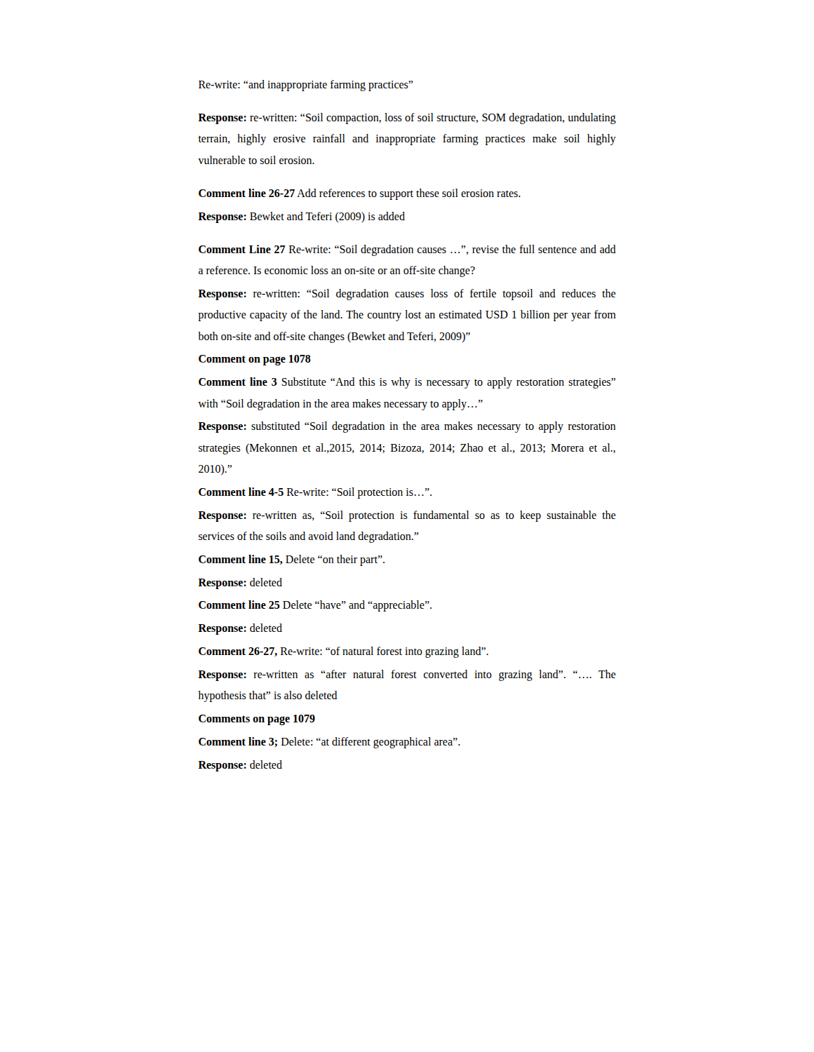Re-write: “and inappropriate farming practices”
Response: re-written: “Soil compaction, loss of soil structure, SOM degradation, undulating terrain, highly erosive rainfall and inappropriate farming practices make soil highly vulnerable to soil erosion.
Comment line 26-27 Add references to support these soil erosion rates.
Response: Bewket and Teferi (2009) is added
Comment Line 27 Re-write: “Soil degradation causes …”, revise the full sentence and add a reference. Is economic loss an on-site or an off-site change?
Response: re-written: “Soil degradation causes loss of fertile topsoil and reduces the productive capacity of the land. The country lost an estimated USD 1 billion per year from both on-site and off-site changes (Bewket and Teferi, 2009)”
Comment on page 1078
Comment line 3 Substitute “And this is why is necessary to apply restoration strategies” with “Soil degradation in the area makes necessary to apply…”
Response: substituted “Soil degradation in the area makes necessary to apply restoration strategies (Mekonnen et al.,2015, 2014; Bizoza, 2014; Zhao et al., 2013; Morera et al., 2010).”
Comment line 4-5 Re-write: “Soil protection is…”.
Response: re-written as, “Soil protection is fundamental so as to keep sustainable the services of the soils and avoid land degradation.”
Comment line 15, Delete “on their part”.
Response: deleted
Comment line 25 Delete “have” and “appreciable”.
Response: deleted
Comment 26-27, Re-write: “of natural forest into grazing land”.
Response: re-written as “after natural forest converted into grazing land”. “…. The hypothesis that” is also deleted
Comments on page 1079
Comment line 3; Delete: “at different geographical area”.
Response: deleted